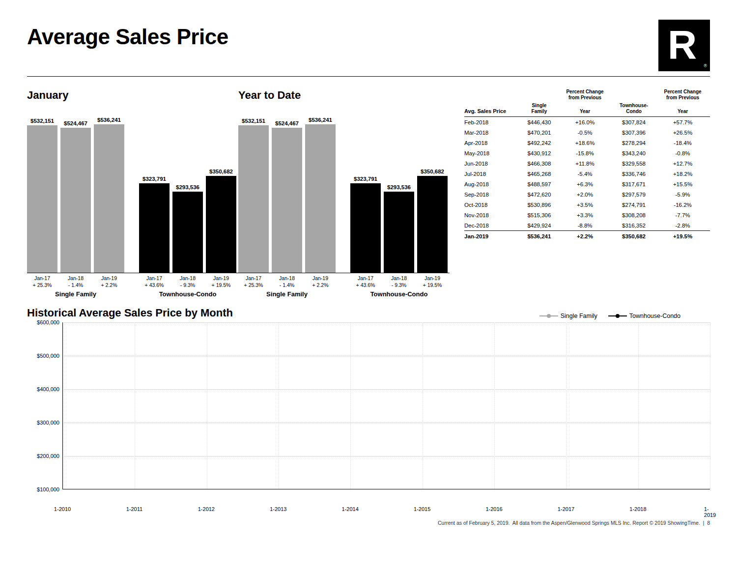Average Sales Price
R ®
January
$532,151
$524,467
$536,241
$323,791
$293,536
$350,682
Jan-17
+ 25.3%
Jan-18
- 1.4%
Jan-19
+ 2.2%
Jan-17
+ 43.6%
Jan-18
- 9.3%
Jan-19
+ 19.5%
Single Family
Townhouse-Condo
Year to Date
$532,151
$524,467
$536,241
$323,791
$293,536
$350,682
Jan-17
+ 25.3%
Jan-18
- 1.4%
Jan-19
+ 2.2%
Jan-17
+ 43.6%
Jan-18
- 9.3%
Jan-19
+ 19.5%
Single Family
Townhouse-Condo
| | | Percent Change from Previous | | Percent Change from Previous |
| --- | --- | --- | --- | --- |
| Avg. Sales Price | Single Family | Year | Townhouse- Condo | Year |
| Feb-2018 | $446,430 | +16.0% | $307,824 | +57.7% |
| Mar-2018 | $470,201 | -0.5% | $307,396 | +26.5% |
| Apr-2018 | $492,242 | +18.6% | $278,294 | -18.4% |
| May-2018 | $430,912 | -15.8% | $343,240 | -0.8% |
| Jun-2018 | $466,308 | +11.8% | $329,558 | +12.7% |
| Jul-2018 | $465,268 | -5.4% | $336,746 | +18.2% |
| Aug-2018 | $488,597 | +6.3% | $317,671 | +15.5% |
| Sep-2018 | $472,620 | +2.0% | $297,579 | -5.9% |
| Oct-2018 | $530,896 | +3.5% | $274,791 | -16.2% |
| Nov-2018 | $515,306 | +3.3% | $308,208 | -7.7% |
| Dec-2018 | $429,924 | -8.8% | $316,352 | -2.8% |
| Jan-2019 | $536,241 | +2.2% | $350,682 | +19.5% |
Historical Average Sales Price by Month
Single Family
Townhouse-Condo
$600,000
$500,000
$400,000
$300,000
$200,000
$100,000
1-2010
1-2011
1-2012
1-2013
1-2014
1-2015
1-2016
1-2017
1-2018
1-2019
Current as of February 5, 2019. All data from the Aspen/Glenwood Springs MLS Inc. Report © 2019 ShowingTime. | 8